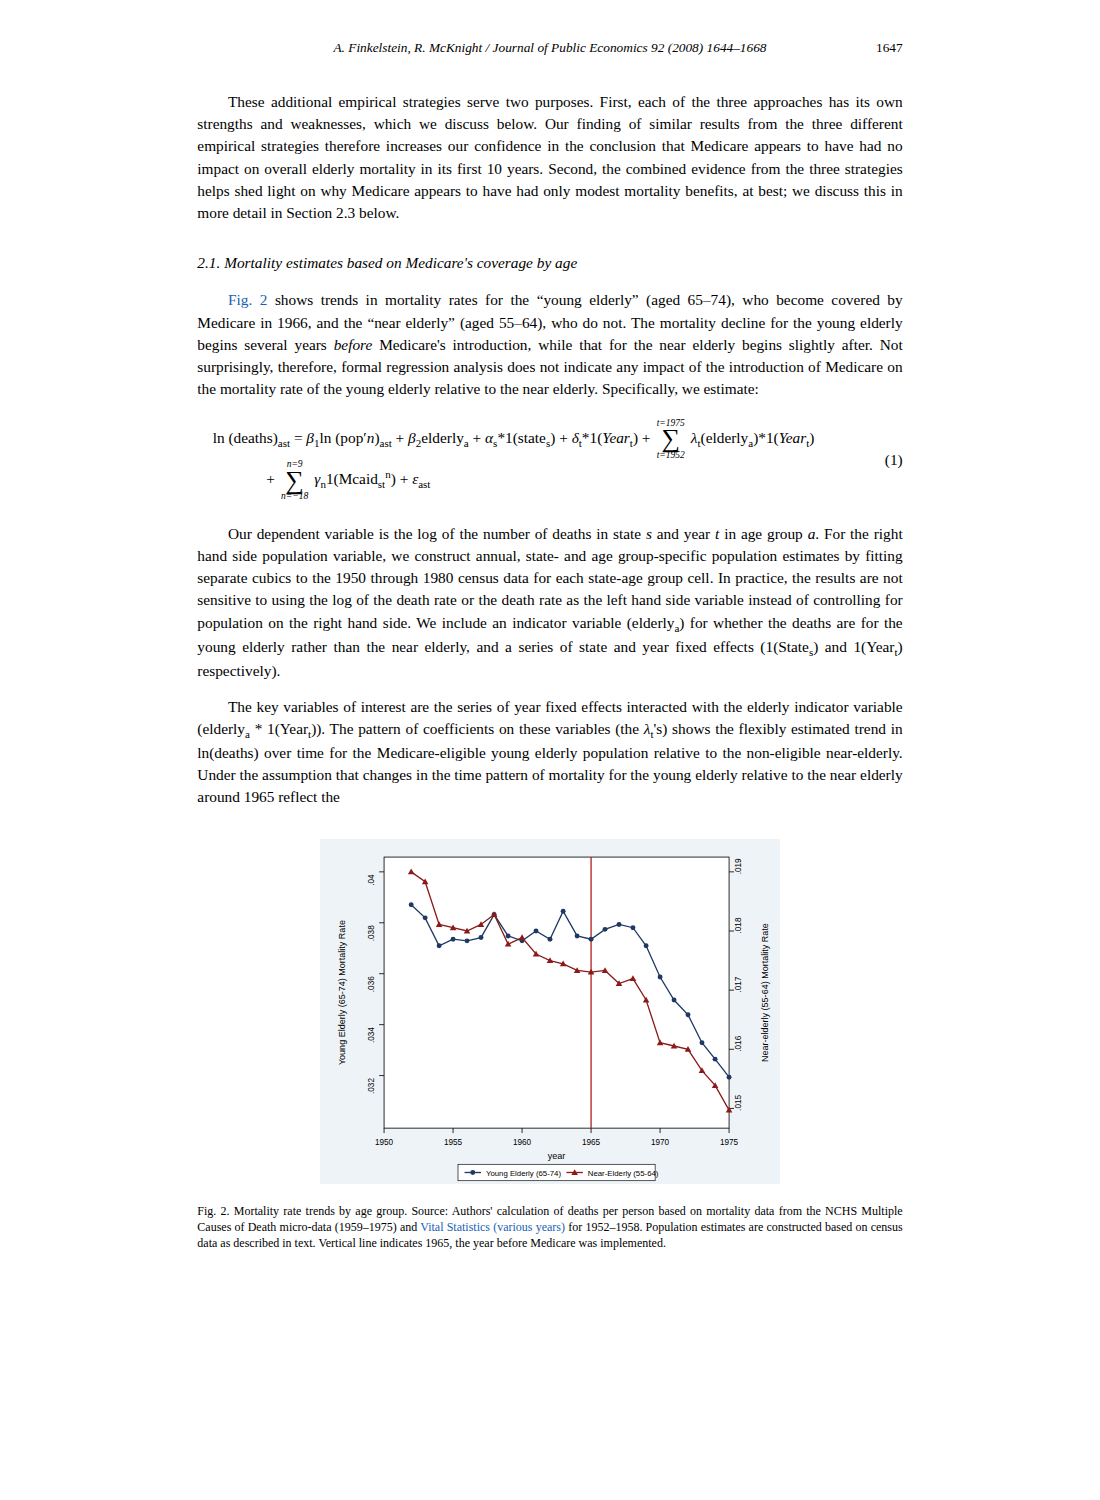A. Finkelstein, R. McKnight / Journal of Public Economics 92 (2008) 1644–1668 1647
These additional empirical strategies serve two purposes. First, each of the three approaches has its own strengths and weaknesses, which we discuss below. Our finding of similar results from the three different empirical strategies therefore increases our confidence in the conclusion that Medicare appears to have had no impact on overall elderly mortality in its first 10 years. Second, the combined evidence from the three strategies helps shed light on why Medicare appears to have had only modest mortality benefits, at best; we discuss this in more detail in Section 2.3 below.
2.1. Mortality estimates based on Medicare's coverage by age
Fig. 2 shows trends in mortality rates for the “young elderly” (aged 65–74), who become covered by Medicare in 1966, and the “near elderly” (aged 55–64), who do not. The mortality decline for the young elderly begins several years before Medicare's introduction, while that for the near elderly begins slightly after. Not surprisingly, therefore, formal regression analysis does not indicate any impact of the introduction of Medicare on the mortality rate of the young elderly relative to the near elderly. Specifically, we estimate:
(1) ln (deaths)ast = β1ln (pop′n)ast + β2elderlya + αs*1(states) + δt*1(Yeart) + t=1975∑t=1952 λt(elderlya)*1(Yeart) + n=9∑n=−18 γn1(Mcaidst n) + εast
Our dependent variable is the log of the number of deaths in state s and year t in age group a. For the right hand side population variable, we construct annual, state- and age group-specific population estimates by fitting separate cubics to the 1950 through 1980 census data for each state-age group cell. In practice, the results are not sensitive to using the log of the death rate or the death rate as the left hand side variable instead of controlling for population on the right hand side. We include an indicator variable (elderlya) for whether the deaths are for the young elderly rather than the near elderly, and a series of state and year fixed effects (1(States) and 1(Yeart) respectively).
The key variables of interest are the series of year fixed effects interacted with the elderly indicator variable (elderlya * 1(Yeart)). The pattern of coefficients on these variables (the λt's) shows the flexibly estimated trend in ln(deaths) over time for the Medicare-eligible young elderly population relative to the non-eligible near-elderly. Under the assumption that changes in the time pattern of mortality for the young elderly relative to the near elderly around 1965 reflect the
.04 .038 .036 .034 .032 Young Elderly (65-74) Mortality Rate .019 .018 .017 .016 .015 Near-elderly (55-64) Mortality Rate 1950 1955 1960 1965 1970 1975 year Young Elderly (65-74) Near-Elderly (55-64)
Fig. 2. Mortality rate trends by age group. Source: Authors' calculation of deaths per person based on mortality data from the NCHS Multiple Causes of Death micro-data (1959–1975) and Vital Statistics (various years) for 1952–1958. Population estimates are constructed based on census data as described in text. Vertical line indicates 1965, the year before Medicare was implemented.